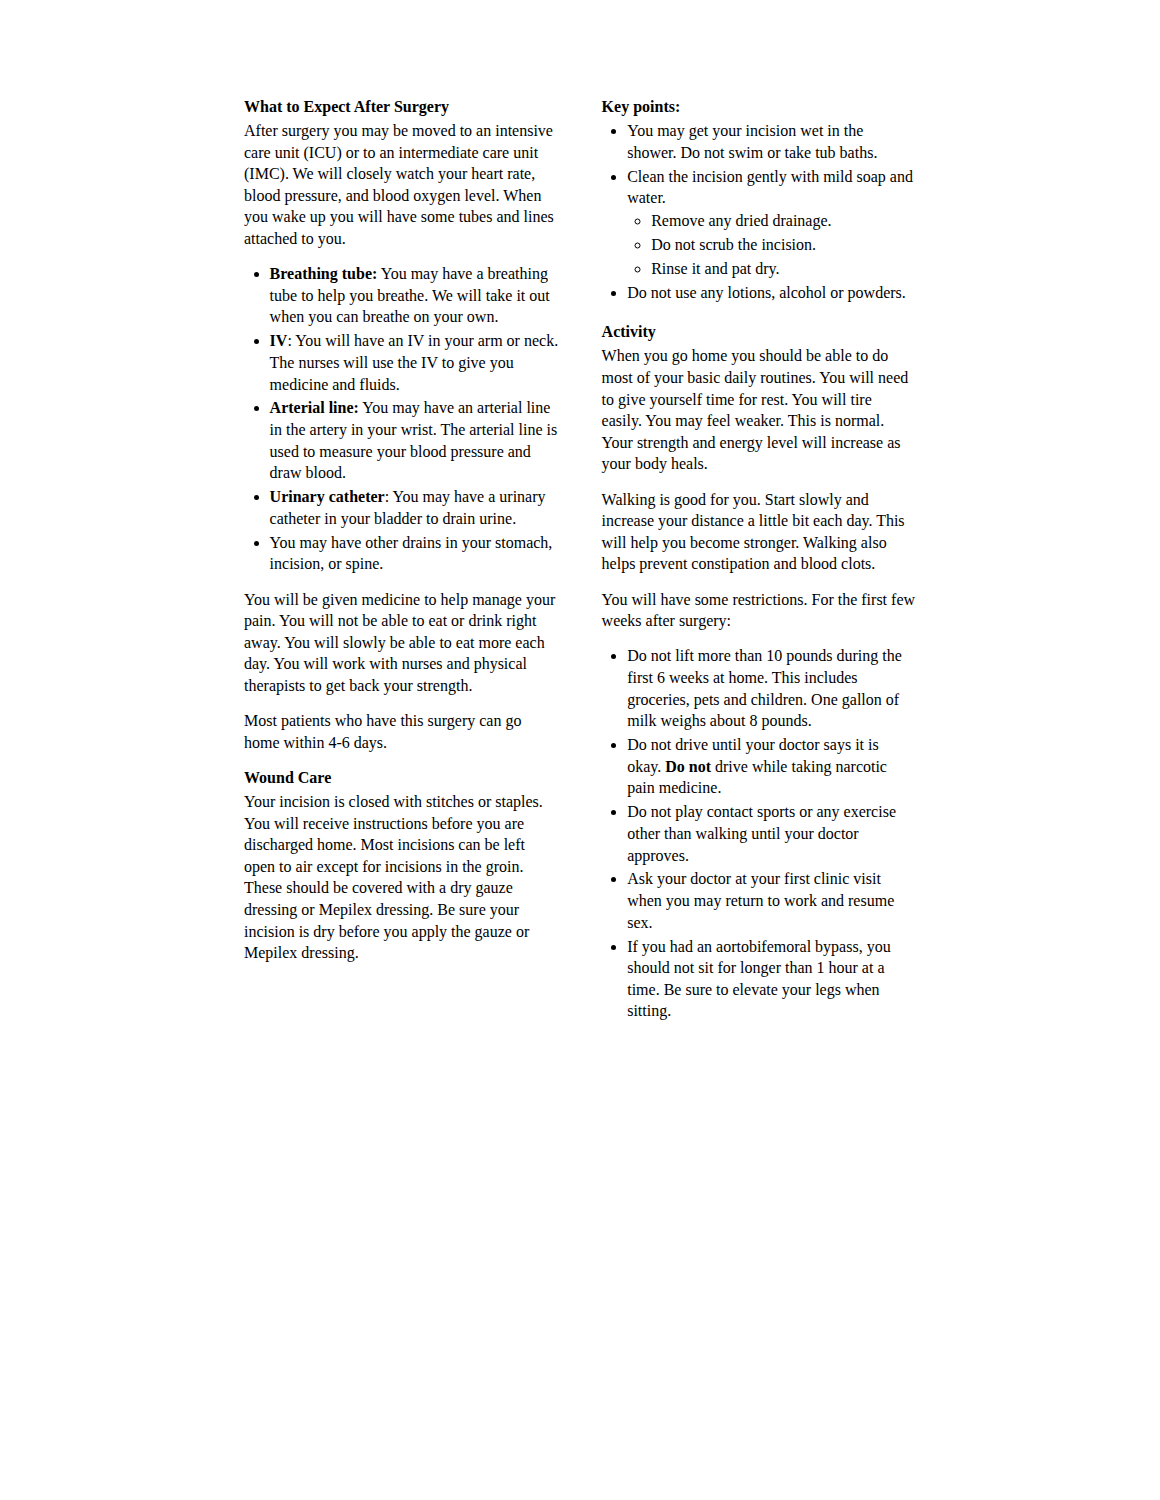What to Expect After Surgery
After surgery you may be moved to an intensive care unit (ICU) or to an intermediate care unit (IMC). We will closely watch your heart rate, blood pressure, and blood oxygen level. When you wake up you will have some tubes and lines attached to you.
Breathing tube: You may have a breathing tube to help you breathe. We will take it out when you can breathe on your own.
IV: You will have an IV in your arm or neck. The nurses will use the IV to give you medicine and fluids.
Arterial line: You may have an arterial line in the artery in your wrist. The arterial line is used to measure your blood pressure and draw blood.
Urinary catheter: You may have a urinary catheter in your bladder to drain urine.
You may have other drains in your stomach, incision, or spine.
You will be given medicine to help manage your pain. You will not be able to eat or drink right away. You will slowly be able to eat more each day. You will work with nurses and physical therapists to get back your strength.
Most patients who have this surgery can go home within 4-6 days.
Wound Care
Your incision is closed with stitches or staples. You will receive instructions before you are discharged home. Most incisions can be left open to air except for incisions in the groin. These should be covered with a dry gauze dressing or Mepilex dressing. Be sure your incision is dry before you apply the gauze or Mepilex dressing.
Key points:
You may get your incision wet in the shower. Do not swim or take tub baths.
Clean the incision gently with mild soap and water.
Remove any dried drainage.
Do not scrub the incision.
Rinse it and pat dry.
Do not use any lotions, alcohol or powders.
Activity
When you go home you should be able to do most of your basic daily routines. You will need to give yourself time for rest. You will tire easily. You may feel weaker. This is normal. Your strength and energy level will increase as your body heals.
Walking is good for you. Start slowly and increase your distance a little bit each day. This will help you become stronger. Walking also helps prevent constipation and blood clots.
You will have some restrictions. For the first few weeks after surgery:
Do not lift more than 10 pounds during the first 6 weeks at home. This includes groceries, pets and children. One gallon of milk weighs about 8 pounds.
Do not drive until your doctor says it is okay. Do not drive while taking narcotic pain medicine.
Do not play contact sports or any exercise other than walking until your doctor approves.
Ask your doctor at your first clinic visit when you may return to work and resume sex.
If you had an aortobifemoral bypass, you should not sit for longer than 1 hour at a time. Be sure to elevate your legs when sitting.